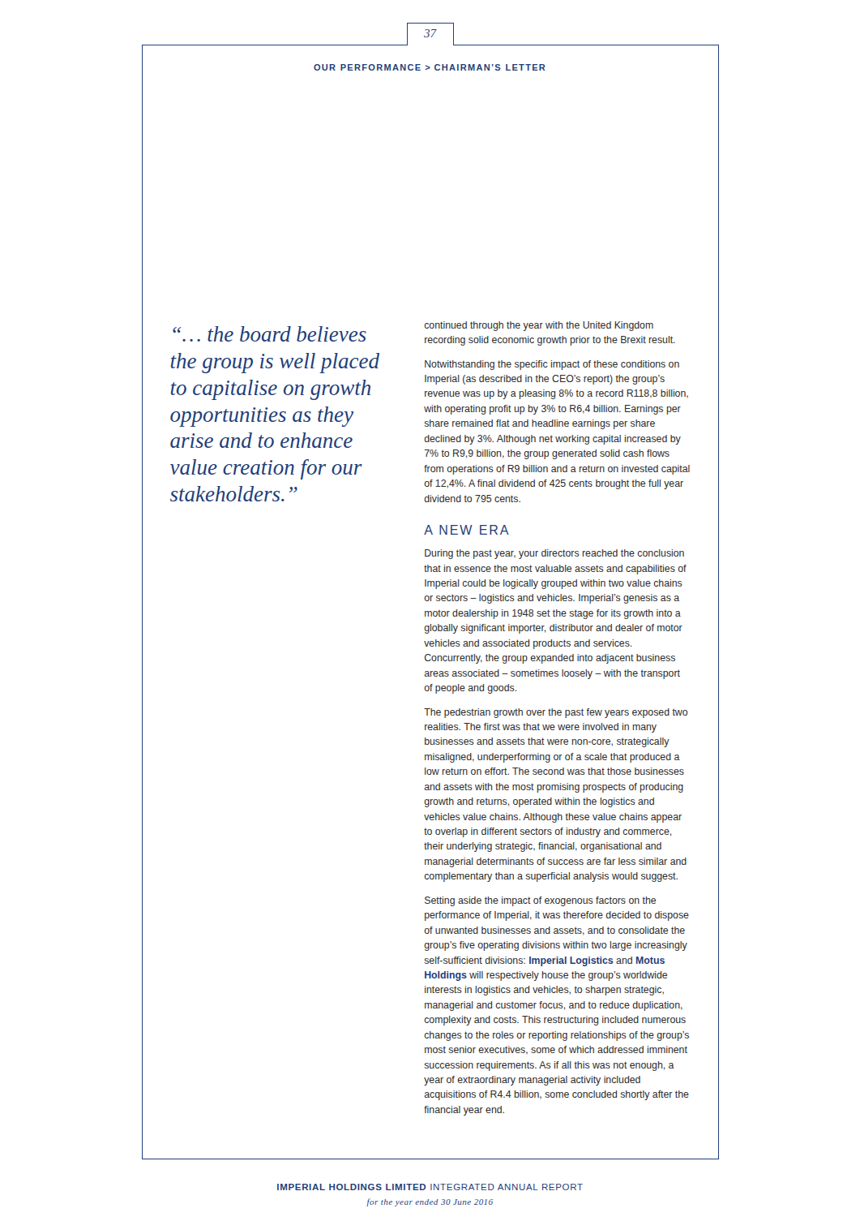37
OUR PERFORMANCE > CHAIRMAN’S LETTER
“… the board believes the group is well placed to capitalise on growth opportunities as they arise and to enhance value creation for our stakeholders.”
continued through the year with the United Kingdom recording solid economic growth prior to the Brexit result.
Notwithstanding the specific impact of these conditions on Imperial (as described in the CEO’s report) the group’s revenue was up by a pleasing 8% to a record R118,8 billion, with operating profit up by 3% to R6,4 billion. Earnings per share remained flat and headline earnings per share declined by 3%. Although net working capital increased by 7% to R9,9 billion, the group generated solid cash flows from operations of R9 billion and a return on invested capital of 12,4%. A final dividend of 425 cents brought the full year dividend to 795 cents.
A new era
During the past year, your directors reached the conclusion that in essence the most valuable assets and capabilities of Imperial could be logically grouped within two value chains or sectors – logistics and vehicles. Imperial’s genesis as a motor dealership in 1948 set the stage for its growth into a globally significant importer, distributor and dealer of motor vehicles and associated products and services. Concurrently, the group expanded into adjacent business areas associated – sometimes loosely – with the transport of people and goods.
The pedestrian growth over the past few years exposed two realities. The first was that we were involved in many businesses and assets that were non-core, strategically misaligned, underperforming or of a scale that produced a low return on effort. The second was that those businesses and assets with the most promising prospects of producing growth and returns, operated within the logistics and vehicles value chains. Although these value chains appear to overlap in different sectors of industry and commerce, their underlying strategic, financial, organisational and managerial determinants of success are far less similar and complementary than a superficial analysis would suggest.
Setting aside the impact of exogenous factors on the performance of Imperial, it was therefore decided to dispose of unwanted businesses and assets, and to consolidate the group’s five operating divisions within two large increasingly self-sufficient divisions: Imperial Logistics and Motus Holdings will respectively house the group’s worldwide interests in logistics and vehicles, to sharpen strategic, managerial and customer focus, and to reduce duplication, complexity and costs. This restructuring included numerous changes to the roles or reporting relationships of the group’s most senior executives, some of which addressed imminent succession requirements. As if all this was not enough, a year of extraordinary managerial activity included acquisitions of R4.4 billion, some concluded shortly after the financial year end.
IMPERIAL HOLDINGS LIMITED INTEGRATED ANNUAL REPORT
for the year ended 30 June 2016